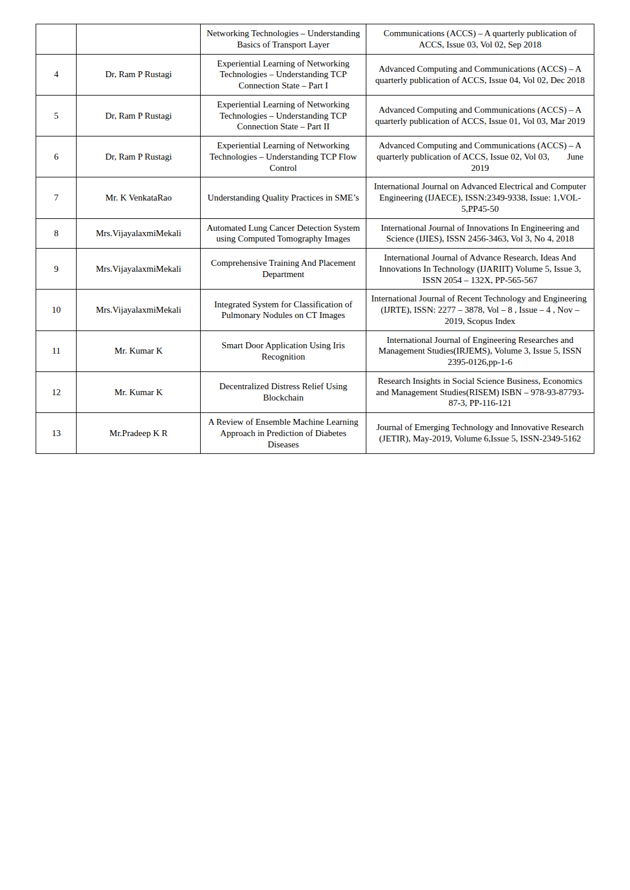| | | Networking Technologies – Understanding Basics of Transport Layer | Communications (ACCS) – A quarterly publication of ACCS, Issue 03, Vol 02, Sep 2018 |
| 4 | Dr, Ram P Rustagi | Experiential Learning of Networking Technologies – Understanding TCP Connection State – Part I | Advanced Computing and Communications (ACCS) – A quarterly publication of ACCS, Issue 04, Vol 02, Dec 2018 |
| 5 | Dr, Ram P Rustagi | Experiential Learning of Networking Technologies – Understanding TCP Connection State – Part II | Advanced Computing and Communications (ACCS) – A quarterly publication of ACCS, Issue 01, Vol 03, Mar 2019 |
| 6 | Dr, Ram P Rustagi | Experiential Learning of Networking Technologies – Understanding TCP Flow Control | Advanced Computing and Communications (ACCS) – A quarterly publication of ACCS, Issue 02, Vol 03, June 2019 |
| 7 | Mr. K VenkataRao | Understanding Quality Practices in SME’s | International Journal on Advanced Electrical and Computer Engineering (IJAECE), ISSN:2349-9338, Issue: 1,VOL-5,PP45-50 |
| 8 | Mrs.VijayalaxmiMekali | Automated Lung Cancer Detection System using Computed Tomography Images | International Journal of Innovations In Engineering and Science (IJIES), ISSN 2456-3463, Vol 3, No 4, 2018 |
| 9 | Mrs.VijayalaxmiMekali | Comprehensive Training And Placement Department | International Journal of Advance Research, Ideas And Innovations In Technology (IJARIIT) Volume 5, Issue 3, ISSN 2054 – 132X, PP-565-567 |
| 10 | Mrs.VijayalaxmiMekali | Integrated System for Classification of Pulmonary Nodules on CT Images | International Journal of Recent Technology and Engineering (IJRTE), ISSN: 2277 – 3878, Vol – 8 , Issue – 4 , Nov – 2019, Scopus Index |
| 11 | Mr. Kumar K | Smart Door Application Using Iris Recognition | International Journal of Engineering Researches and Management Studies(IRJEMS), Volume 3, Issue 5, ISSN 2395-0126,pp-1-6 |
| 12 | Mr. Kumar K | Decentralized Distress Relief Using Blockchain | Research Insights in Social Science Business, Economics and Management Studies(RISEM) ISBN – 978-93-87793-87-3, PP-116-121 |
| 13 | Mr.Pradeep K R | A Review of Ensemble Machine Learning Approach in Prediction of Diabetes Diseases | Journal of Emerging Technology and Innovative Research (JETIR), May-2019, Volume 6,Issue 5, ISSN-2349-5162 |